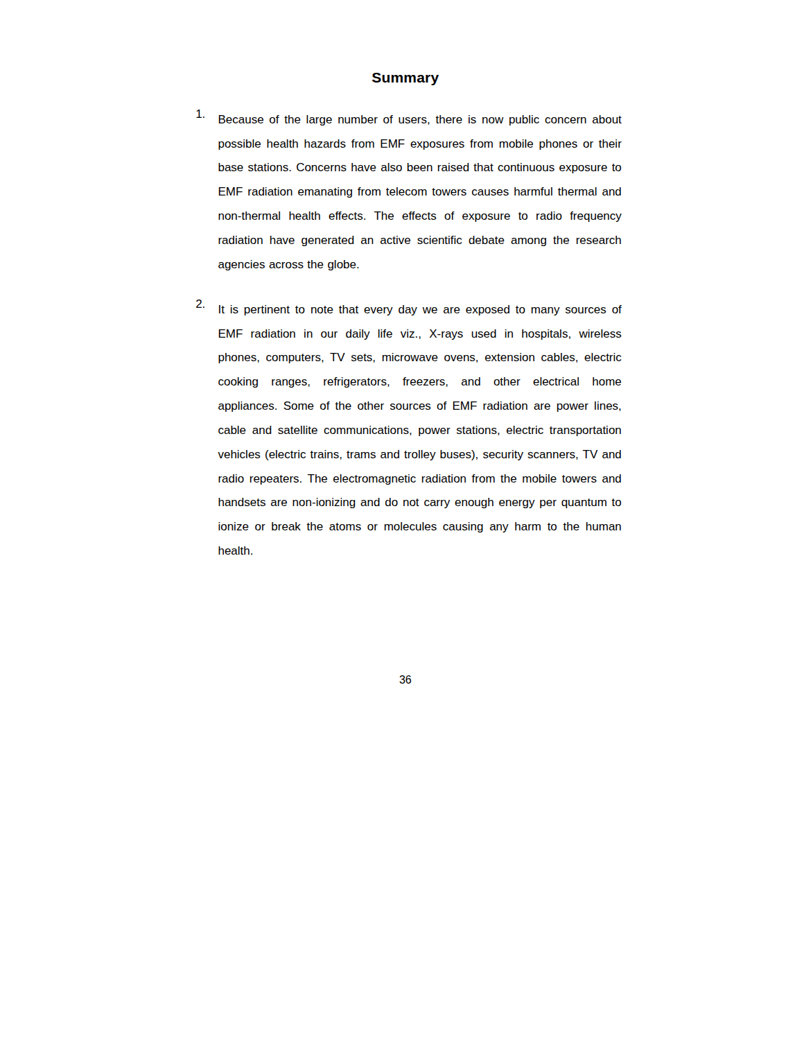Summary
Because of the large number of users, there is now public concern about possible health hazards from EMF exposures from mobile phones or their base stations. Concerns have also been raised that continuous exposure to EMF radiation emanating from telecom towers causes harmful thermal and non-thermal health effects. The effects of exposure to radio frequency radiation have generated an active scientific debate among the research agencies across the globe.
It is pertinent to note that every day we are exposed to many sources of EMF radiation in our daily life viz., X-rays used in hospitals, wireless phones, computers, TV sets, microwave ovens, extension cables, electric cooking ranges, refrigerators, freezers, and other electrical home appliances. Some of the other sources of EMF radiation are power lines, cable and satellite communications, power stations, electric transportation vehicles (electric trains, trams and trolley buses), security scanners, TV and radio repeaters. The electromagnetic radiation from the mobile towers and handsets are non-ionizing and do not carry enough energy per quantum to ionize or break the atoms or molecules causing any harm to the human health.
36